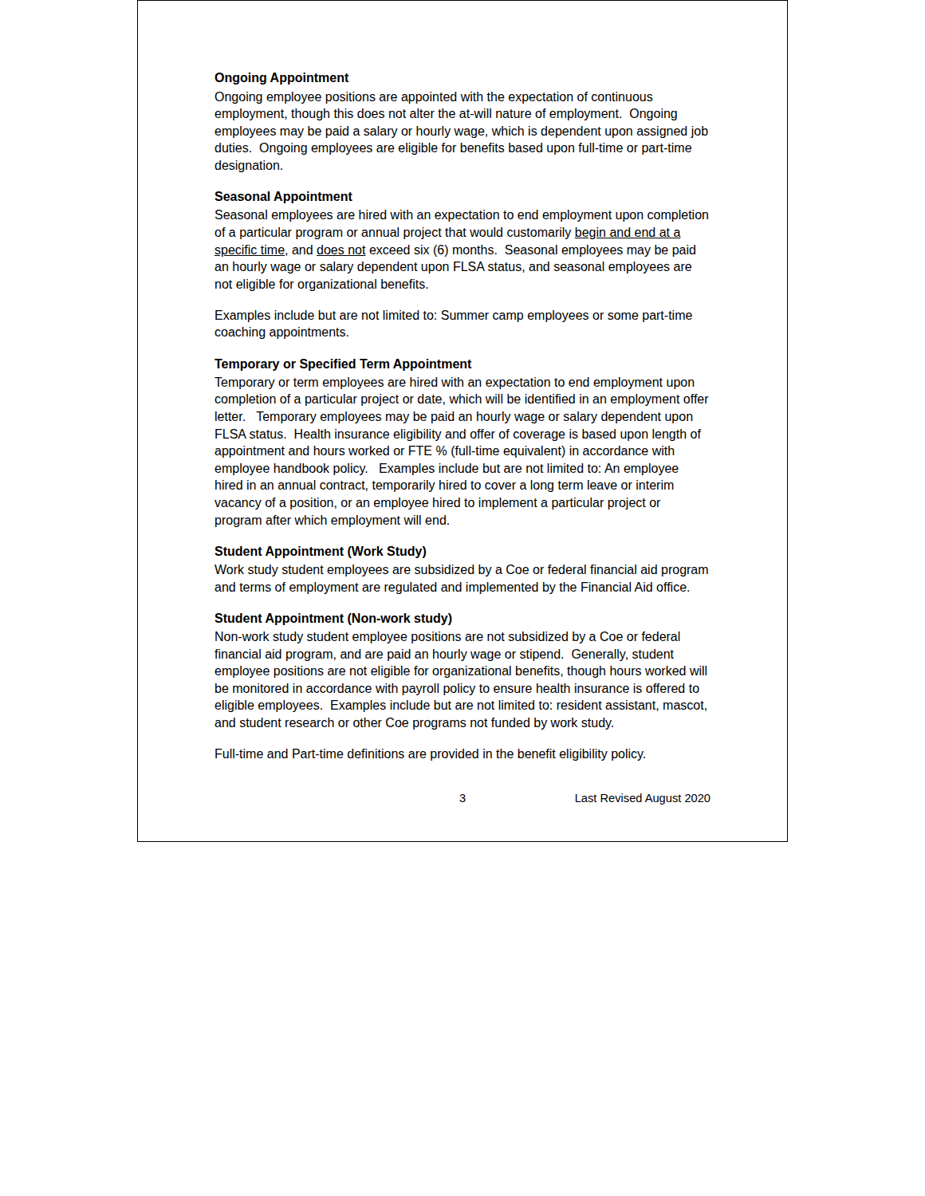Ongoing Appointment
Ongoing employee positions are appointed with the expectation of continuous employment, though this does not alter the at-will nature of employment. Ongoing employees may be paid a salary or hourly wage, which is dependent upon assigned job duties. Ongoing employees are eligible for benefits based upon full-time or part-time designation.
Seasonal Appointment
Seasonal employees are hired with an expectation to end employment upon completion of a particular program or annual project that would customarily begin and end at a specific time, and does not exceed six (6) months. Seasonal employees may be paid an hourly wage or salary dependent upon FLSA status, and seasonal employees are not eligible for organizational benefits.
Examples include but are not limited to: Summer camp employees or some part-time coaching appointments.
Temporary or Specified Term Appointment
Temporary or term employees are hired with an expectation to end employment upon completion of a particular project or date, which will be identified in an employment offer letter. Temporary employees may be paid an hourly wage or salary dependent upon FLSA status. Health insurance eligibility and offer of coverage is based upon length of appointment and hours worked or FTE % (full-time equivalent) in accordance with employee handbook policy. Examples include but are not limited to: An employee hired in an annual contract, temporarily hired to cover a long term leave or interim vacancy of a position, or an employee hired to implement a particular project or program after which employment will end.
Student Appointment (Work Study)
Work study student employees are subsidized by a Coe or federal financial aid program and terms of employment are regulated and implemented by the Financial Aid office.
Student Appointment (Non-work study)
Non-work study student employee positions are not subsidized by a Coe or federal financial aid program, and are paid an hourly wage or stipend. Generally, student employee positions are not eligible for organizational benefits, though hours worked will be monitored in accordance with payroll policy to ensure health insurance is offered to eligible employees. Examples include but are not limited to: resident assistant, mascot, and student research or other Coe programs not funded by work study.
Full-time and Part-time definitions are provided in the benefit eligibility policy.
3
Last Revised August 2020